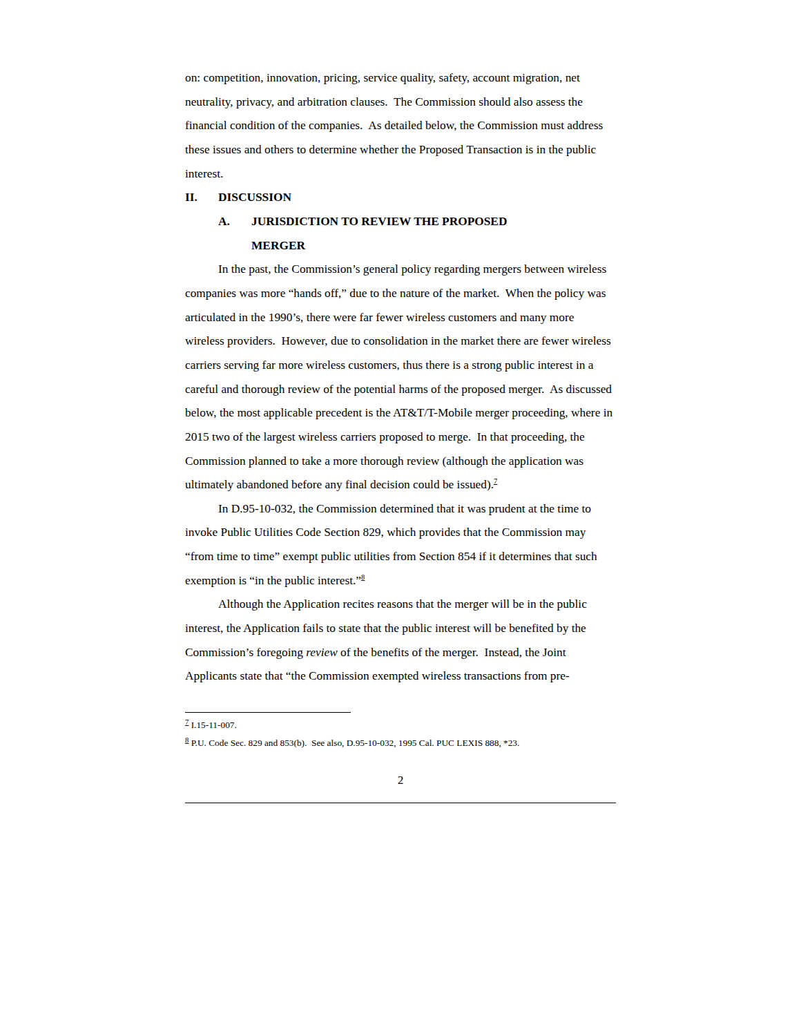on: competition, innovation, pricing, service quality, safety, account migration, net neutrality, privacy, and arbitration clauses. The Commission should also assess the financial condition of the companies. As detailed below, the Commission must address these issues and others to determine whether the Proposed Transaction is in the public interest.
II. DISCUSSION
A. JURISDICTION TO REVIEW THE PROPOSED MERGER
In the past, the Commission’s general policy regarding mergers between wireless companies was more “hands off,” due to the nature of the market. When the policy was articulated in the 1990’s, there were far fewer wireless customers and many more wireless providers. However, due to consolidation in the market there are fewer wireless carriers serving far more wireless customers, thus there is a strong public interest in a careful and thorough review of the potential harms of the proposed merger. As discussed below, the most applicable precedent is the AT&T/T-Mobile merger proceeding, where in 2015 two of the largest wireless carriers proposed to merge. In that proceeding, the Commission planned to take a more thorough review (although the application was ultimately abandoned before any final decision could be issued).7
In D.95-10-032, the Commission determined that it was prudent at the time to invoke Public Utilities Code Section 829, which provides that the Commission may “from time to time” exempt public utilities from Section 854 if it determines that such exemption is “in the public interest.”8
Although the Application recites reasons that the merger will be in the public interest, the Application fails to state that the public interest will be benefited by the Commission’s foregoing review of the benefits of the merger. Instead, the Joint Applicants state that “the Commission exempted wireless transactions from pre-
7 I.15-11-007.
8 P.U. Code Sec. 829 and 853(b). See also, D.95-10-032, 1995 Cal. PUC LEXIS 888, *23.
2